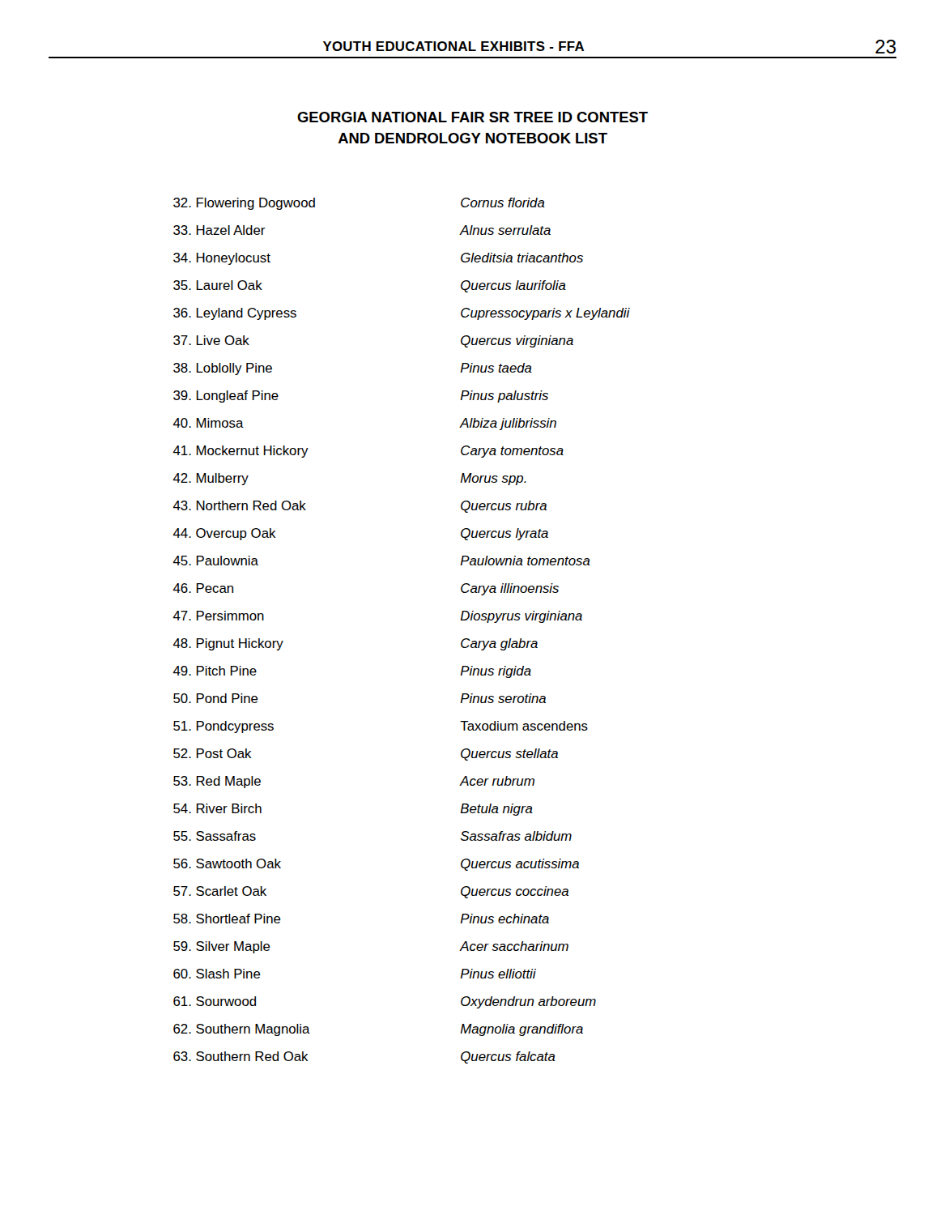YOUTH EDUCATIONAL EXHIBITS - FFA
23
GEORGIA NATIONAL FAIR SR TREE ID CONTEST
AND DENDROLOGY NOTEBOOK LIST
| 32. Flowering Dogwood | Cornus florida |
| 33. Hazel Alder | Alnus serrulata |
| 34. Honeylocust | Gleditsia triacanthos |
| 35. Laurel Oak | Quercus laurifolia |
| 36. Leyland Cypress | Cupressocyparis x Leylandii |
| 37. Live Oak | Quercus virginiana |
| 38. Loblolly Pine | Pinus taeda |
| 39. Longleaf Pine | Pinus palustris |
| 40. Mimosa | Albiza julibrissin |
| 41. Mockernut Hickory | Carya tomentosa |
| 42. Mulberry | Morus spp. |
| 43. Northern Red Oak | Quercus rubra |
| 44. Overcup Oak | Quercus lyrata |
| 45. Paulownia | Paulownia tomentosa |
| 46. Pecan | Carya illinoensis |
| 47. Persimmon | Diospyrus virginiana |
| 48. Pignut Hickory | Carya glabra |
| 49. Pitch Pine | Pinus rigida |
| 50. Pond Pine | Pinus serotina |
| 51. Pondcypress | Taxodium ascendens |
| 52. Post Oak | Quercus stellata |
| 53. Red Maple | Acer rubrum |
| 54. River Birch | Betula nigra |
| 55. Sassafras | Sassafras albidum |
| 56. Sawtooth Oak | Quercus acutissima |
| 57. Scarlet Oak | Quercus coccinea |
| 58. Shortleaf Pine | Pinus echinata |
| 59. Silver Maple | Acer saccharinum |
| 60. Slash Pine | Pinus elliottii |
| 61. Sourwood | Oxydendrun arboreum |
| 62. Southern Magnolia | Magnolia grandiflora |
| 63. Southern Red Oak | Quercus falcata |